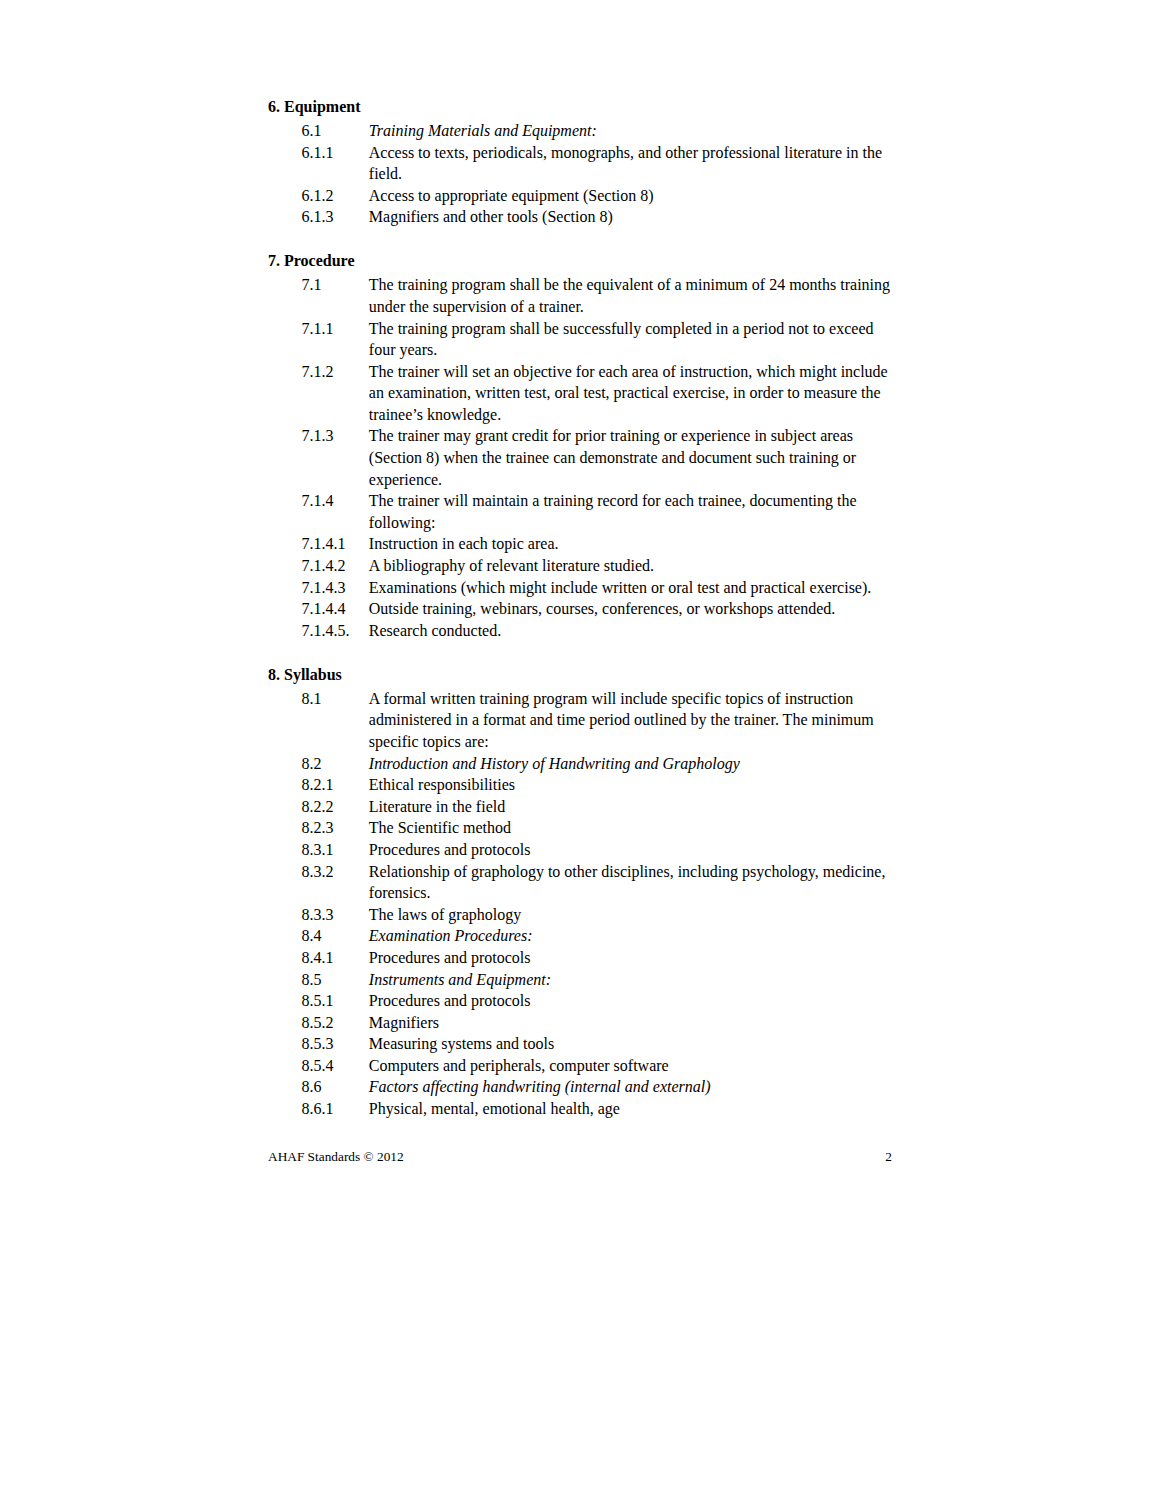6. Equipment
6.1
Training Materials and Equipment:
6.1.1
Access to texts, periodicals, monographs, and other professional literature in the field.
6.1.2
Access to appropriate equipment (Section 8)
6.1.3
Magnifiers and other tools (Section 8)
7. Procedure
7.1
The training program shall be the equivalent of a minimum of 24 months training under the supervision of a trainer.
7.1.1
The training program shall be successfully completed in a period not to exceed four years.
7.1.2
The trainer will set an objective for each area of instruction, which might include an examination, written test, oral test, practical exercise, in order to measure the trainee’s knowledge.
7.1.3
The trainer may grant credit for prior training or experience in subject areas (Section 8) when the trainee can demonstrate and document such training or experience.
7.1.4
The trainer will maintain a training record for each trainee, documenting the following:
7.1.4.1
Instruction in each topic area.
7.1.4.2
A bibliography of relevant literature studied.
7.1.4.3
Examinations (which might include written or oral test and practical exercise).
7.1.4.4
Outside training, webinars, courses, conferences, or workshops attended.
7.1.4.5.
Research conducted.
8. Syllabus
8.1
A formal written training program will include specific topics of instruction administered in a format and time period outlined by the trainer. The minimum specific topics are:
8.2
Introduction and History of Handwriting and Graphology
8.2.1
Ethical responsibilities
8.2.2
Literature in the field
8.2.3
The Scientific method
8.3.1
Procedures and protocols
8.3.2
Relationship of graphology to other disciplines, including psychology, medicine, forensics.
8.3.3
The laws of graphology
8.4
Examination Procedures:
8.4.1
Procedures and protocols
8.5
Instruments and Equipment:
8.5.1
Procedures and protocols
8.5.2
Magnifiers
8.5.3
Measuring systems and tools
8.5.4
Computers and peripherals, computer software
8.6
Factors affecting handwriting (internal and external)
8.6.1
Physical, mental, emotional health, age
AHAF Standards © 2012 2